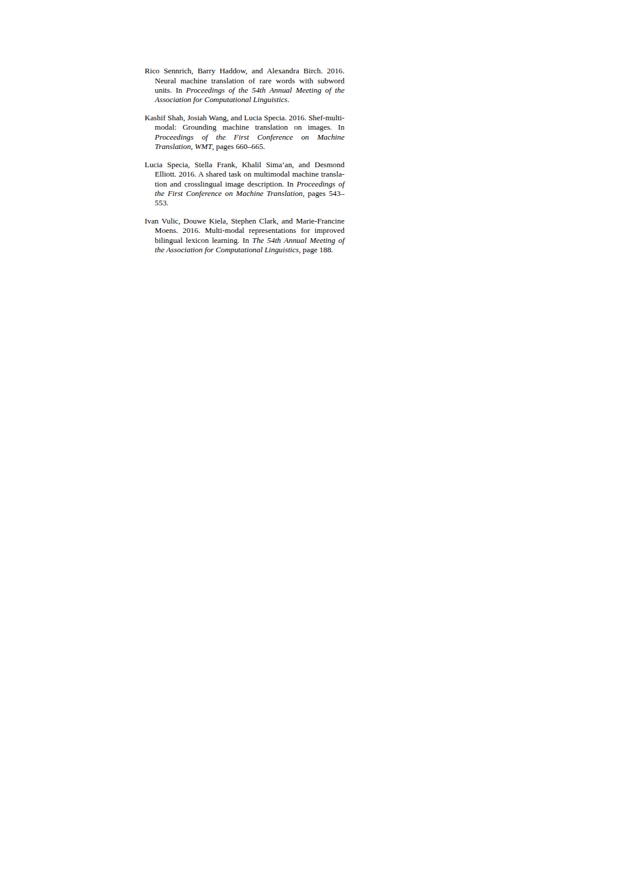Rico Sennrich, Barry Haddow, and Alexandra Birch. 2016. Neural machine translation of rare words with subword units. In Proceedings of the 54th Annual Meeting of the Association for Computational Linguistics.
Kashif Shah, Josiah Wang, and Lucia Specia. 2016. Shef-multimodal: Grounding machine translation on images. In Proceedings of the First Conference on Machine Translation, WMT, pages 660–665.
Lucia Specia, Stella Frank, Khalil Sima’an, and Desmond Elliott. 2016. A shared task on multimodal machine translation and crosslingual image description. In Proceedings of the First Conference on Machine Translation, pages 543–553.
Ivan Vulic, Douwe Kiela, Stephen Clark, and Marie-Francine Moens. 2016. Multi-modal representations for improved bilingual lexicon learning. In The 54th Annual Meeting of the Association for Computational Linguistics, page 188.